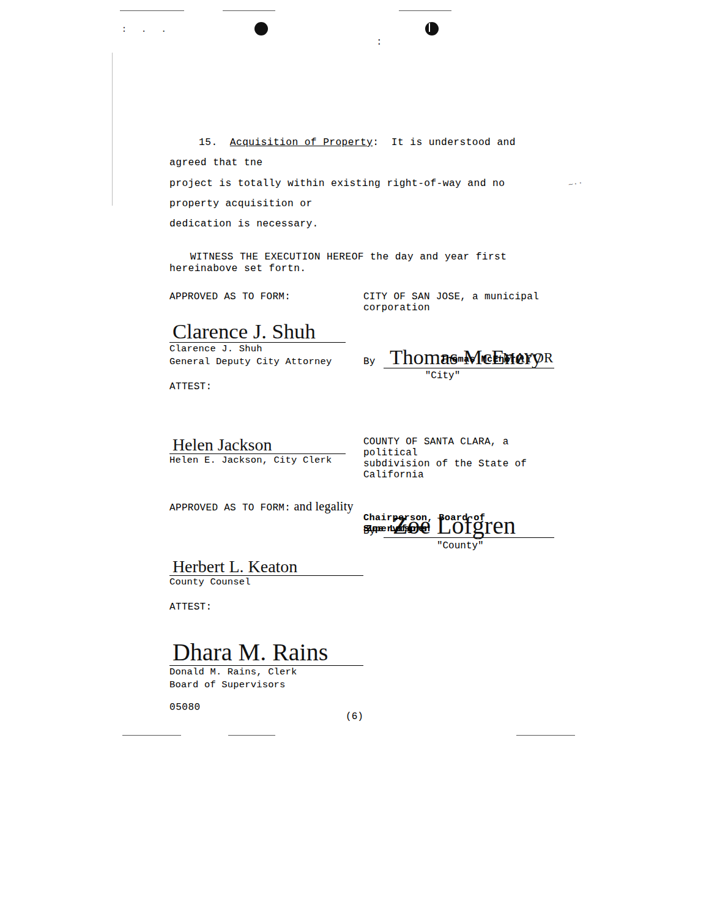: . .
:
~··
15. Acquisition of Property: It is understood and agreed that tne
project is totally within existing right-of-way and no property acquisition or
dedication is necessary.
WITNESS THE EXECUTION HEREOF the day and year first hereinabove set fortn.
| APPROVED AS TO FORM: Clarence J. Shuh Clarence J. Shuh General Deputy City Attorney ATTEST: Helen Jackson Helen E. Jackson, City Clerk APPROVED AS TO FORM: and legality Herbert L. Keaton County Counsel ATTEST: Dhara M. Rains Donald M. Rains, Clerk Board of Supervisors 05080 | CITY OF SAN JOSE, a municipal corporation By Thomas McEnery Thomas McEnery MAYOR "City" COUNTY OF SANTA CLARA, a political subdivision of the State of California By Zoe Lofgren Zoe Lofgren Chairperson, Board of Supervisors "County" |
(6)